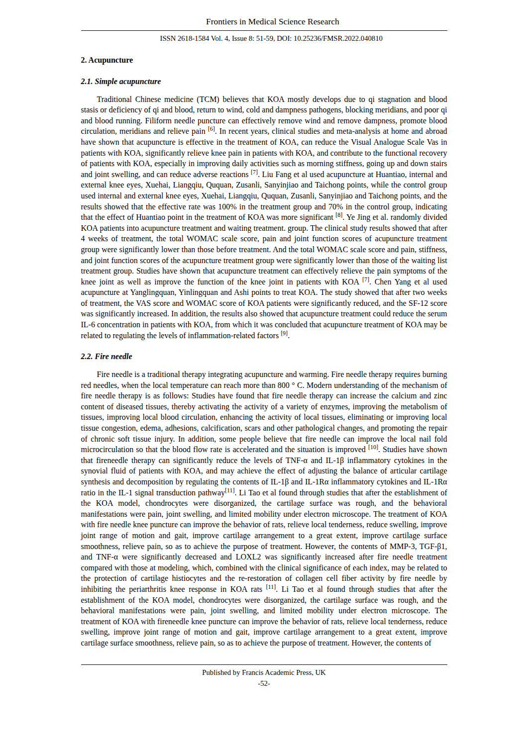Frontiers in Medical Science Research
ISSN 2618-1584 Vol. 4, Issue 8: 51-59, DOI: 10.25236/FMSR.2022.040810
2. Acupuncture
2.1. Simple acupuncture
Traditional Chinese medicine (TCM) believes that KOA mostly develops due to qi stagnation and blood stasis or deficiency of qi and blood, return to wind, cold and dampness pathogens, blocking meridians, and poor qi and blood running. Filiform needle puncture can effectively remove wind and remove dampness, promote blood circulation, meridians and relieve pain [6]. In recent years, clinical studies and meta-analysis at home and abroad have shown that acupuncture is effective in the treatment of KOA, can reduce the Visual Analogue Scale Vas in patients with KOA, significantly relieve knee pain in patients with KOA, and contribute to the functional recovery of patients with KOA, especially in improving daily activities such as morning stiffness, going up and down stairs and joint swelling, and can reduce adverse reactions [7]. Liu Fang et al used acupuncture at Huantiao, internal and external knee eyes, Xuehai, Liangqiu, Ququan, Zusanli, Sanyinjiao and Taichong points, while the control group used internal and external knee eyes, Xuehai, Liangqiu, Ququan, Zusanli, Sanyinjiao and Taichong points, and the results showed that the effective rate was 100% in the treatment group and 70% in the control group, indicating that the effect of Huantiao point in the treatment of KOA was more significant [8]. Ye Jing et al. randomly divided KOA patients into acupuncture treatment and waiting treatment. group. The clinical study results showed that after 4 weeks of treatment, the total WOMAC scale score, pain and joint function scores of acupuncture treatment group were significantly lower than those before treatment. And the total WOMAC scale score and pain, stiffness, and joint function scores of the acupuncture treatment group were significantly lower than those of the waiting list treatment group. Studies have shown that acupuncture treatment can effectively relieve the pain symptoms of the knee joint as well as improve the function of the knee joint in patients with KOA [7]. Chen Yang et al used acupuncture at Yanglingquan, Yinlingquan and Ashi points to treat KOA. The study showed that after two weeks of treatment, the VAS score and WOMAC score of KOA patients were significantly reduced, and the SF-12 score was significantly increased. In addition, the results also showed that acupuncture treatment could reduce the serum IL-6 concentration in patients with KOA, from which it was concluded that acupuncture treatment of KOA may be related to regulating the levels of inflammation-related factors [9].
2.2. Fire needle
Fire needle is a traditional therapy integrating acupuncture and warming. Fire needle therapy requires burning red needles, when the local temperature can reach more than 800 ° C. Modern understanding of the mechanism of fire needle therapy is as follows: Studies have found that fire needle therapy can increase the calcium and zinc content of diseased tissues, thereby activating the activity of a variety of enzymes, improving the metabolism of tissues, improving local blood circulation, enhancing the activity of local tissues, eliminating or improving local tissue congestion, edema, adhesions, calcification, scars and other pathological changes, and promoting the repair of chronic soft tissue injury. In addition, some people believe that fire needle can improve the local nail fold microcirculation so that the blood flow rate is accelerated and the situation is improved [10]. Studies have shown that fireneedle therapy can significantly reduce the levels of TNF-α and IL-1β inflammatory cytokines in the synovial fluid of patients with KOA, and may achieve the effect of adjusting the balance of articular cartilage synthesis and decomposition by regulating the contents of IL-1β and IL-1Rα inflammatory cytokines and IL-1Rα ratio in the IL-1 signal transduction pathway[11]. Li Tao et al found through studies that after the establishment of the KOA model, chondrocytes were disorganized, the cartilage surface was rough, and the behavioral manifestations were pain, joint swelling, and limited mobility under electron microscope. The treatment of KOA with fire needle knee puncture can improve the behavior of rats, relieve local tenderness, reduce swelling, improve joint range of motion and gait, improve cartilage arrangement to a great extent, improve cartilage surface smoothness, relieve pain, so as to achieve the purpose of treatment. However, the contents of MMP-3, TGF-β1, and TNF-α were significantly decreased and LOXL2 was significantly increased after fire needle treatment compared with those at modeling, which, combined with the clinical significance of each index, may be related to the protection of cartilage histiocytes and the re-restoration of collagen cell fiber activity by fire needle by inhibiting the periarthritis knee response in KOA rats [11]. Li Tao et al found through studies that after the establishment of the KOA model, chondrocytes were disorganized, the cartilage surface was rough, and the behavioral manifestations were pain, joint swelling, and limited mobility under electron microscope. The treatment of KOA with fireneedle knee puncture can improve the behavior of rats, relieve local tenderness, reduce swelling, improve joint range of motion and gait, improve cartilage arrangement to a great extent, improve cartilage surface smoothness, relieve pain, so as to achieve the purpose of treatment. However, the contents of
Published by Francis Academic Press, UK
-52-